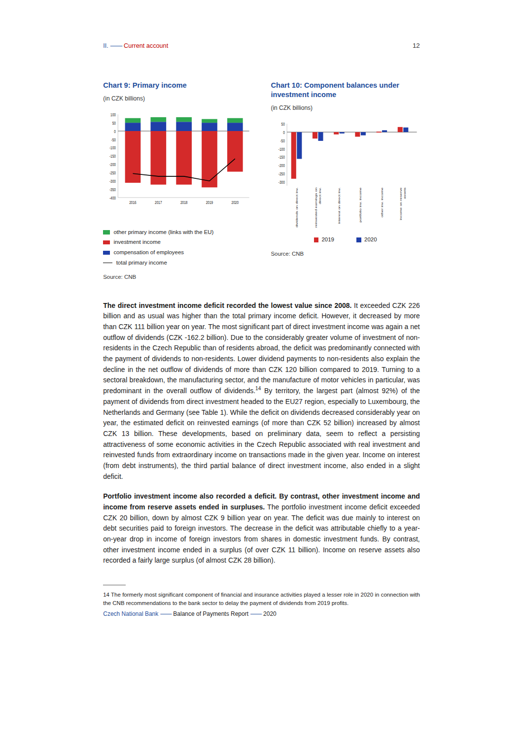II.——Current account
12
Chart 9: Primary income
(in CZK billions)
100 50 0 -50 -100 -150 -200 -250 -300 -350 -400 2016 2017 2018 2019 2020
other primary income (links with the EU)
investment income
compensation of employees
total primary income
Source: CNB
Chart 10: Component balances under
investment income
(in CZK billions)
50 0 -50 -100 -150 -200 -250 -300 dividends on direct inv. reinvested earnings on direct inv. interest on direct inv. portfolio inv. income other inv. income income on reserve assets
2019
2020
Source: CNB
The direct investment income deficit recorded the lowest value since 2008. It exceeded CZK 226 billion and as usual was higher than the total primary income deficit. However, it decreased by more than CZK 111 billion year on year. The most significant part of direct investment income was again a net outflow of dividends (CZK -162.2 billion). Due to the considerably greater volume of investment of non-residents in the Czech Republic than of residents abroad, the deficit was predominantly connected with the payment of dividends to non-residents. Lower dividend payments to non-residents also explain the decline in the net outflow of dividends of more than CZK 120 billion compared to 2019. Turning to a sectoral breakdown, the manufacturing sector, and the manufacture of motor vehicles in particular, was predominant in the overall outflow of dividends.14 By territory, the largest part (almost 92%) of the payment of dividends from direct investment headed to the EU27 region, especially to Luxembourg, the Netherlands and Germany (see Table 1). While the deficit on dividends decreased considerably year on year, the estimated deficit on reinvested earnings (of more than CZK 52 billion) increased by almost CZK 13 billion. These developments, based on preliminary data, seem to reflect a persisting attractiveness of some economic activities in the Czech Republic associated with real investment and reinvested funds from extraordinary income on transactions made in the given year. Income on interest (from debt instruments), the third partial balance of direct investment income, also ended in a slight deficit.
Portfolio investment income also recorded a deficit. By contrast, other investment income and income from reserve assets ended in surpluses. The portfolio investment income deficit exceeded CZK 20 billion, down by almost CZK 9 billion year on year. The deficit was due mainly to interest on debt securities paid to foreign investors. The decrease in the deficit was attributable chiefly to a year-on-year drop in income of foreign investors from shares in domestic investment funds. By contrast, other investment income ended in a surplus (of over CZK 11 billion). Income on reserve assets also recorded a fairly large surplus (of almost CZK 28 billion).
14 The formerly most significant component of financial and insurance activities played a lesser role in 2020 in connection with the CNB recommendations to the bank sector to delay the payment of dividends from 2019 profits.
Czech National Bank——Balance of Payments Report——2020